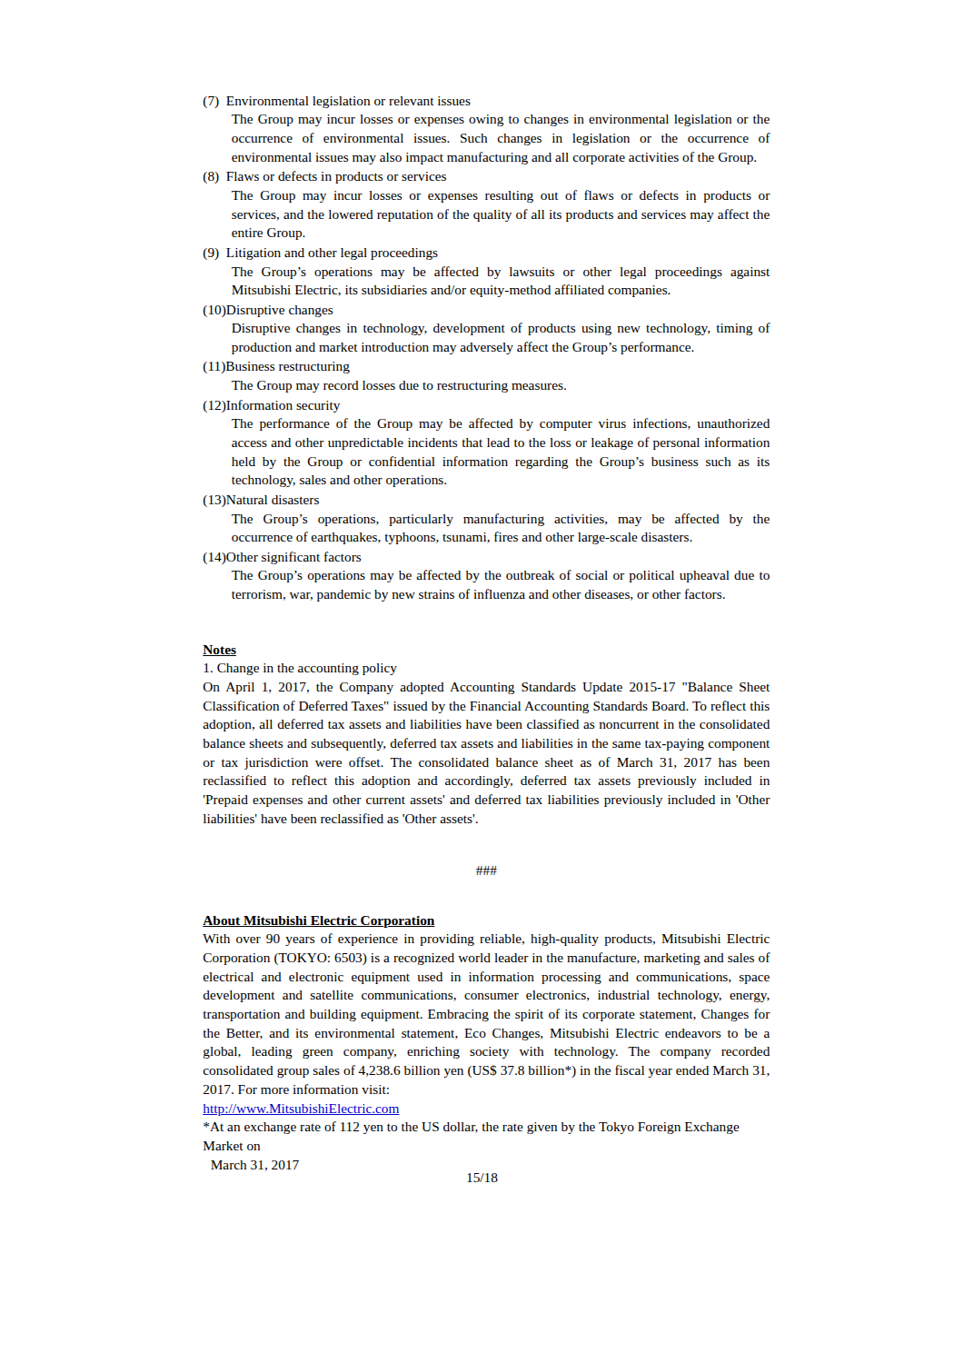(7) Environmental legislation or relevant issues
The Group may incur losses or expenses owing to changes in environmental legislation or the occurrence of environmental issues. Such changes in legislation or the occurrence of environmental issues may also impact manufacturing and all corporate activities of the Group.
(8) Flaws or defects in products or services
The Group may incur losses or expenses resulting out of flaws or defects in products or services, and the lowered reputation of the quality of all its products and services may affect the entire Group.
(9) Litigation and other legal proceedings
The Group’s operations may be affected by lawsuits or other legal proceedings against Mitsubishi Electric, its subsidiaries and/or equity-method affiliated companies.
(10)Disruptive changes
Disruptive changes in technology, development of products using new technology, timing of production and market introduction may adversely affect the Group’s performance.
(11)Business restructuring
The Group may record losses due to restructuring measures.
(12)Information security
The performance of the Group may be affected by computer virus infections, unauthorized access and other unpredictable incidents that lead to the loss or leakage of personal information held by the Group or confidential information regarding the Group’s business such as its technology, sales and other operations.
(13)Natural disasters
The Group’s operations, particularly manufacturing activities, may be affected by the occurrence of earthquakes, typhoons, tsunami, fires and other large-scale disasters.
(14)Other significant factors
The Group’s operations may be affected by the outbreak of social or political upheaval due to terrorism, war, pandemic by new strains of influenza and other diseases, or other factors.
Notes
1. Change in the accounting policy
On April 1, 2017, the Company adopted Accounting Standards Update 2015-17 "Balance Sheet Classification of Deferred Taxes" issued by the Financial Accounting Standards Board. To reflect this adoption, all deferred tax assets and liabilities have been classified as noncurrent in the consolidated balance sheets and subsequently, deferred tax assets and liabilities in the same tax-paying component or tax jurisdiction were offset. The consolidated balance sheet as of March 31, 2017 has been reclassified to reflect this adoption and accordingly, deferred tax assets previously included in 'Prepaid expenses and other current assets' and deferred tax liabilities previously included in 'Other liabilities' have been reclassified as 'Other assets'.
###
About Mitsubishi Electric Corporation
With over 90 years of experience in providing reliable, high-quality products, Mitsubishi Electric Corporation (TOKYO: 6503) is a recognized world leader in the manufacture, marketing and sales of electrical and electronic equipment used in information processing and communications, space development and satellite communications, consumer electronics, industrial technology, energy, transportation and building equipment. Embracing the spirit of its corporate statement, Changes for the Better, and its environmental statement, Eco Changes, Mitsubishi Electric endeavors to be a global, leading green company, enriching society with technology. The company recorded consolidated group sales of 4,238.6 billion yen (US$ 37.8 billion*) in the fiscal year ended March 31, 2017. For more information visit:
http://www.MitsubishiElectric.com
*At an exchange rate of 112 yen to the US dollar, the rate given by the Tokyo Foreign Exchange Market on
March 31, 2017
15/18